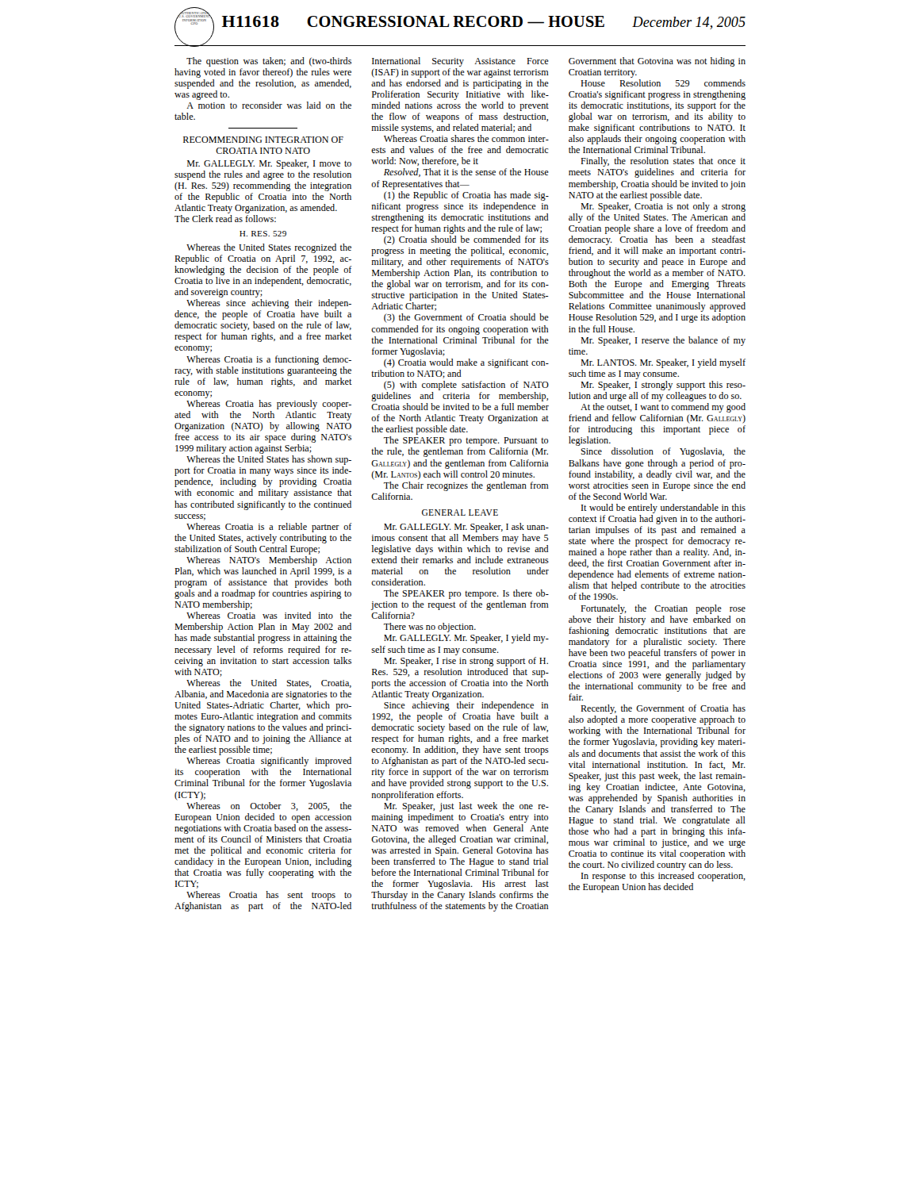AUTHENTICATED
U.S. GOVERNMENT
INFORMATION
GPO
H11618
CONGRESSIONAL RECORD — HOUSE
December 14, 2005
The question was taken; and (two-thirds having voted in favor thereof) the rules were suspended and the resolution, as amended, was agreed to.
A motion to reconsider was laid on the table.
RECOMMENDING INTEGRATION OF
CROATIA INTO NATO
Mr. GALLEGLY. Mr. Speaker, I move to suspend the rules and agree to the resolution (H. Res. 529) recommending the integration of the Republic of Croatia into the North Atlantic Treaty Organization, as amended.
The Clerk read as follows:
H. RES. 529
Whereas the United States recognized the Republic of Croatia on April 7, 1992, acknowledging the decision of the people of Croatia to live in an independent, democratic, and sovereign country;
Whereas since achieving their independence, the people of Croatia have built a democratic society, based on the rule of law, respect for human rights, and a free market economy;
Whereas Croatia is a functioning democracy, with stable institutions guaranteeing the rule of law, human rights, and market economy;
Whereas Croatia has previously cooperated with the North Atlantic Treaty Organization (NATO) by allowing NATO free access to its air space during NATO's 1999 military action against Serbia;
Whereas the United States has shown support for Croatia in many ways since its independence, including by providing Croatia with economic and military assistance that has contributed significantly to the continued success;
Whereas Croatia is a reliable partner of the United States, actively contributing to the stabilization of South Central Europe;
Whereas NATO's Membership Action Plan, which was launched in April 1999, is a program of assistance that provides both goals and a roadmap for countries aspiring to NATO membership;
Whereas Croatia was invited into the Membership Action Plan in May 2002 and has made substantial progress in attaining the necessary level of reforms required for receiving an invitation to start accession talks with NATO;
Whereas the United States, Croatia, Albania, and Macedonia are signatories to the United States-Adriatic Charter, which promotes Euro-Atlantic integration and commits the signatory nations to the values and principles of NATO and to joining the Alliance at the earliest possible time;
Whereas Croatia significantly improved its cooperation with the International Criminal Tribunal for the former Yugoslavia (ICTY);
Whereas on October 3, 2005, the European Union decided to open accession negotiations with Croatia based on the assessment of its Council of Ministers that Croatia met the political and economic criteria for candidacy in the European Union, including that Croatia was fully cooperating with the ICTY;
Whereas Croatia has sent troops to Afghanistan as part of the NATO-led International Security Assistance Force (ISAF) in support of the war against terrorism and has endorsed and is participating in the Proliferation Security Initiative with like-minded nations across the world to prevent the flow of weapons of mass destruction, missile systems, and related material; and
Whereas Croatia shares the common interests and values of the free and democratic world: Now, therefore, be it
Resolved, That it is the sense of the House of Representatives that—
(1) the Republic of Croatia has made significant progress since its independence in strengthening its democratic institutions and respect for human rights and the rule of law;
(2) Croatia should be commended for its progress in meeting the political, economic, military, and other requirements of NATO's Membership Action Plan, its contribution to the global war on terrorism, and for its constructive participation in the United States-Adriatic Charter;
(3) the Government of Croatia should be commended for its ongoing cooperation with the International Criminal Tribunal for the former Yugoslavia;
(4) Croatia would make a significant contribution to NATO; and
(5) with complete satisfaction of NATO guidelines and criteria for membership, Croatia should be invited to be a full member of the North Atlantic Treaty Organization at the earliest possible date.
The SPEAKER pro tempore. Pursuant to the rule, the gentleman from California (Mr. Gallegly) and the gentleman from California (Mr. Lantos) each will control 20 minutes.
The Chair recognizes the gentleman from California.
GENERAL LEAVE
Mr. GALLEGLY. Mr. Speaker, I ask unanimous consent that all Members may have 5 legislative days within which to revise and extend their remarks and include extraneous material on the resolution under consideration.
The SPEAKER pro tempore. Is there objection to the request of the gentleman from California?
There was no objection.
Mr. GALLEGLY. Mr. Speaker, I yield myself such time as I may consume.
Mr. Speaker, I rise in strong support of H. Res. 529, a resolution introduced that supports the accession of Croatia into the North Atlantic Treaty Organization.
Since achieving their independence in 1992, the people of Croatia have built a democratic society based on the rule of law, respect for human rights, and a free market economy. In addition, they have sent troops to Afghanistan as part of the NATO-led security force in support of the war on terrorism and have provided strong support to the U.S. nonproliferation efforts.
Mr. Speaker, just last week the one remaining impediment to Croatia's entry into NATO was removed when General Ante Gotovina, the alleged Croatian war criminal, was arrested in Spain. General Gotovina has been transferred to The Hague to stand trial before the International Criminal Tribunal for the former Yugoslavia. His arrest last Thursday in the Canary Islands confirms the truthfulness of the statements by the Croatian Government that Gotovina was not hiding in Croatian territory.
House Resolution 529 commends Croatia's significant progress in strengthening its democratic institutions, its support for the global war on terrorism, and its ability to make significant contributions to NATO. It also applauds their ongoing cooperation with the International Criminal Tribunal.
Finally, the resolution states that once it meets NATO's guidelines and criteria for membership, Croatia should be invited to join NATO at the earliest possible date.
Mr. Speaker, Croatia is not only a strong ally of the United States. The American and Croatian people share a love of freedom and democracy. Croatia has been a steadfast friend, and it will make an important contribution to security and peace in Europe and throughout the world as a member of NATO. Both the Europe and Emerging Threats Subcommittee and the House International Relations Committee unanimously approved House Resolution 529, and I urge its adoption in the full House.
Mr. Speaker, I reserve the balance of my time.
Mr. LANTOS. Mr. Speaker, I yield myself such time as I may consume.
Mr. Speaker, I strongly support this resolution and urge all of my colleagues to do so.
At the outset, I want to commend my good friend and fellow Californian (Mr. Gallegly) for introducing this important piece of legislation.
Since dissolution of Yugoslavia, the Balkans have gone through a period of profound instability, a deadly civil war, and the worst atrocities seen in Europe since the end of the Second World War.
It would be entirely understandable in this context if Croatia had given in to the authoritarian impulses of its past and remained a state where the prospect for democracy remained a hope rather than a reality. And, indeed, the first Croatian Government after independence had elements of extreme nationalism that helped contribute to the atrocities of the 1990s.
Fortunately, the Croatian people rose above their history and have embarked on fashioning democratic institutions that are mandatory for a pluralistic society. There have been two peaceful transfers of power in Croatia since 1991, and the parliamentary elections of 2003 were generally judged by the international community to be free and fair.
Recently, the Government of Croatia has also adopted a more cooperative approach to working with the International Tribunal for the former Yugoslavia, providing key materials and documents that assist the work of this vital international institution. In fact, Mr. Speaker, just this past week, the last remaining key Croatian indictee, Ante Gotovina, was apprehended by Spanish authorities in the Canary Islands and transferred to The Hague to stand trial. We congratulate all those who had a part in bringing this infamous war criminal to justice, and we urge Croatia to continue its vital cooperation with the court. No civilized country can do less.
In response to this increased cooperation, the European Union has decided